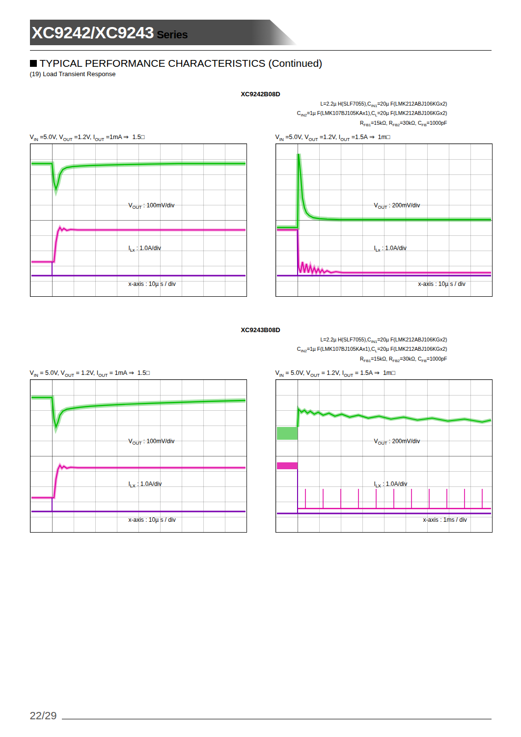XC9242/XC9243Series
TYPICAL PERFORMANCE CHARACTERISTICS (Continued)
(19) Load Transient Response
XC9242B08D
L=2.2µ H(SLF7055),CIN1=20µ F(LMK212ABJ106KGx2)
CIN2=1µ F(LMK107BJ105KAx1),CL=20µ F(LMK212ABJ106KGx2)
RFB1=15kΩ, RFB2=30kΩ, CFB=1000pF
VIN =5.0V, VOUT =1.2V, IOUT =1mA ⇒ 1.5□
VOUT : 100mV/div
ILx : 1.0A/div
x-axis : 10µ s / div
VIN =5.0V, VOUT =1.2V, IOUT =1.5A ⇒ 1m□
VOUT : 200mV/div
ILx : 1.0A/div
x-axis : 10µ s / div
XC9243B08D
L=2.2µ H(SLF7055),CIN1=20µ F(LMK212ABJ106KGx2)
CIN2=1µ F(LMK107BJ105KAx1),CL=20µ F(LMK212ABJ106KGx2)
RFB1=15kΩ, RFB2=30kΩ, CFB=1000pF
VIN = 5.0V, VOUT = 1.2V, IOUT = 1mA ⇒ 1.5□
VOUT : 100mV/div
ILX : 1.0A/div
x-axis : 10µ s / div
VIN = 5.0V, VOUT = 1.2V, IOUT = 1.5A ⇒ 1m□
VOUT : 200mV/div
ILX : 1.0A/div
x-axis : 1ms / div
22/29